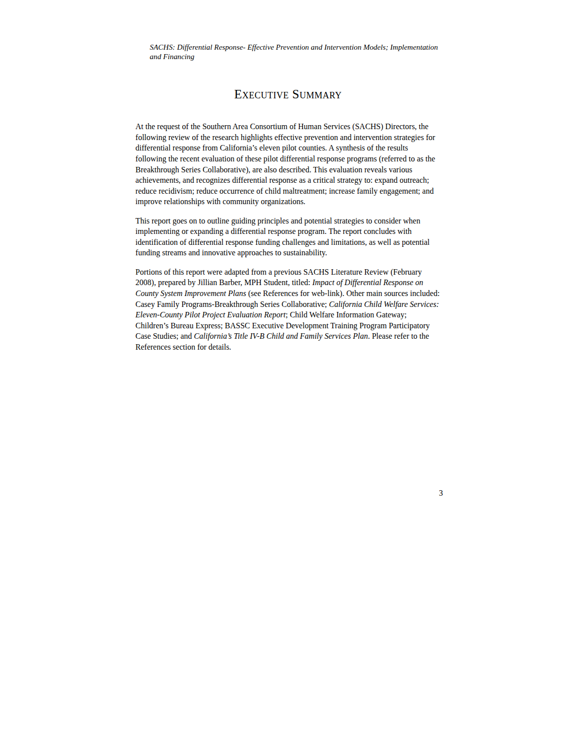SACHS: Differential Response- Effective Prevention and Intervention Models; Implementation and Financing
Executive Summary
At the request of the Southern Area Consortium of Human Services (SACHS) Directors, the following review of the research highlights effective prevention and intervention strategies for differential response from California’s eleven pilot counties. A synthesis of the results following the recent evaluation of these pilot differential response programs (referred to as the Breakthrough Series Collaborative), are also described. This evaluation reveals various achievements, and recognizes differential response as a critical strategy to: expand outreach; reduce recidivism; reduce occurrence of child maltreatment; increase family engagement; and improve relationships with community organizations.
This report goes on to outline guiding principles and potential strategies to consider when implementing or expanding a differential response program. The report concludes with identification of differential response funding challenges and limitations, as well as potential funding streams and innovative approaches to sustainability.
Portions of this report were adapted from a previous SACHS Literature Review (February 2008), prepared by Jillian Barber, MPH Student, titled: Impact of Differential Response on County System Improvement Plans (see References for web-link). Other main sources included: Casey Family Programs-Breakthrough Series Collaborative; California Child Welfare Services: Eleven-County Pilot Project Evaluation Report; Child Welfare Information Gateway; Children’s Bureau Express; BASSC Executive Development Training Program Participatory Case Studies; and California’s Title IV-B Child and Family Services Plan. Please refer to the References section for details.
3